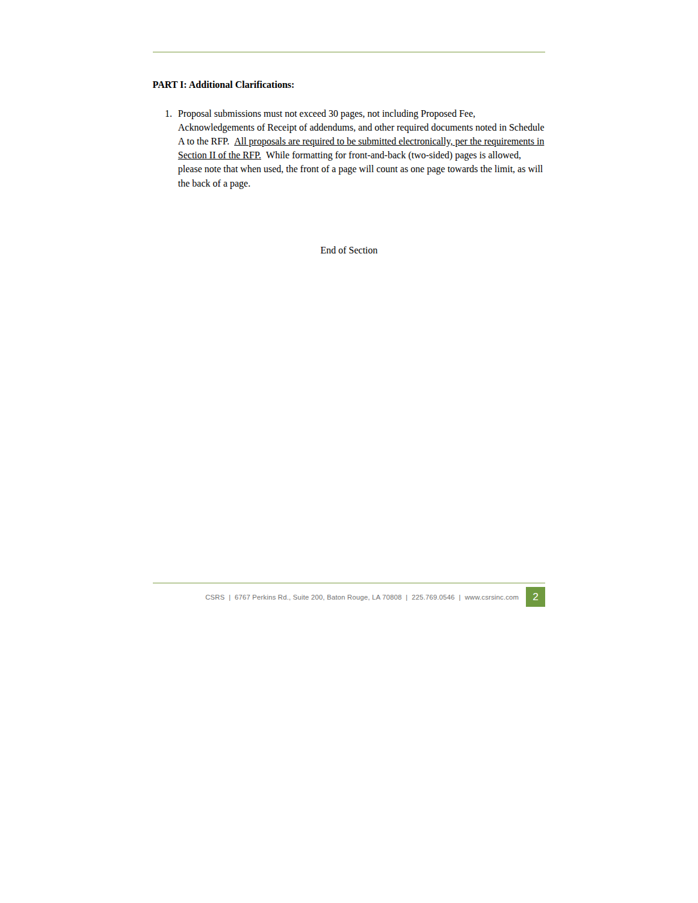PART I: Additional Clarifications:
Proposal submissions must not exceed 30 pages, not including Proposed Fee, Acknowledgements of Receipt of addendums, and other required documents noted in Schedule A to the RFP. All proposals are required to be submitted electronically, per the requirements in Section II of the RFP. While formatting for front-and-back (two-sided) pages is allowed, please note that when used, the front of a page will count as one page towards the limit, as will the back of a page.
End of Section
CSRS | 6767 Perkins Rd., Suite 200, Baton Rouge, LA 70808 | 225.769.0546 | www.csrsinc.com
2